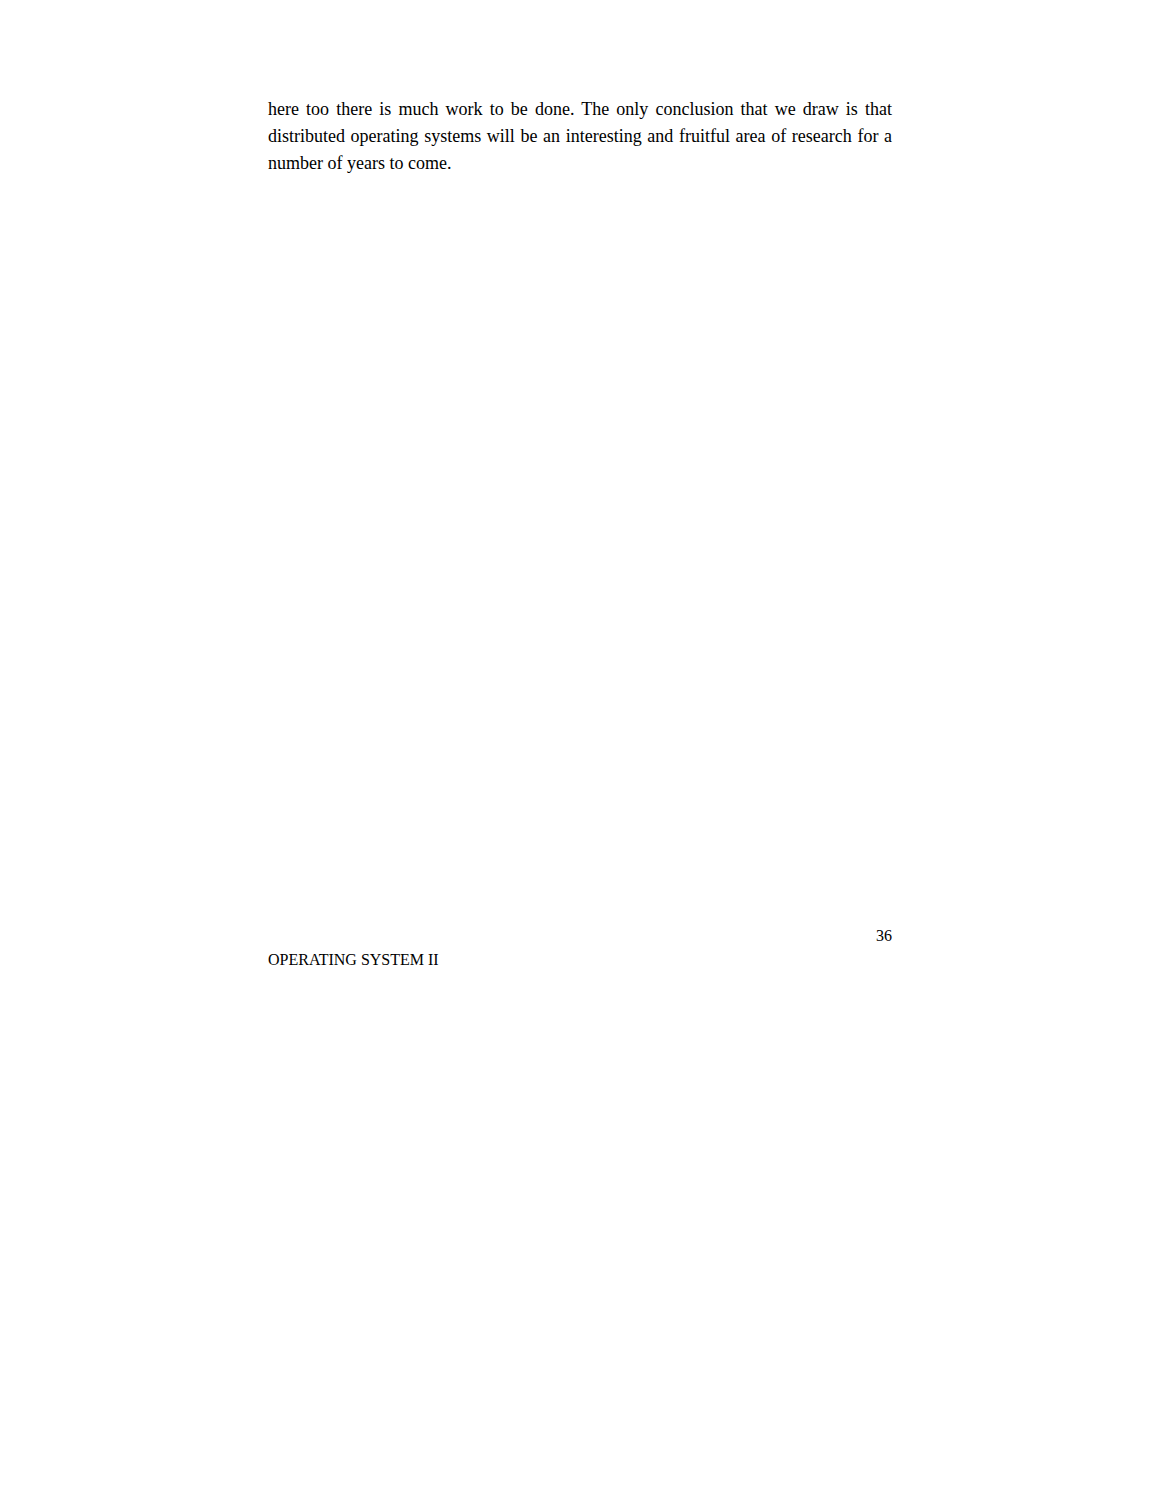here too there is much work to be done. The only conclusion that we draw is that distributed operating systems will be an interesting and fruitful area of research for a number of years to come.
36
OPERATING SYSTEM II